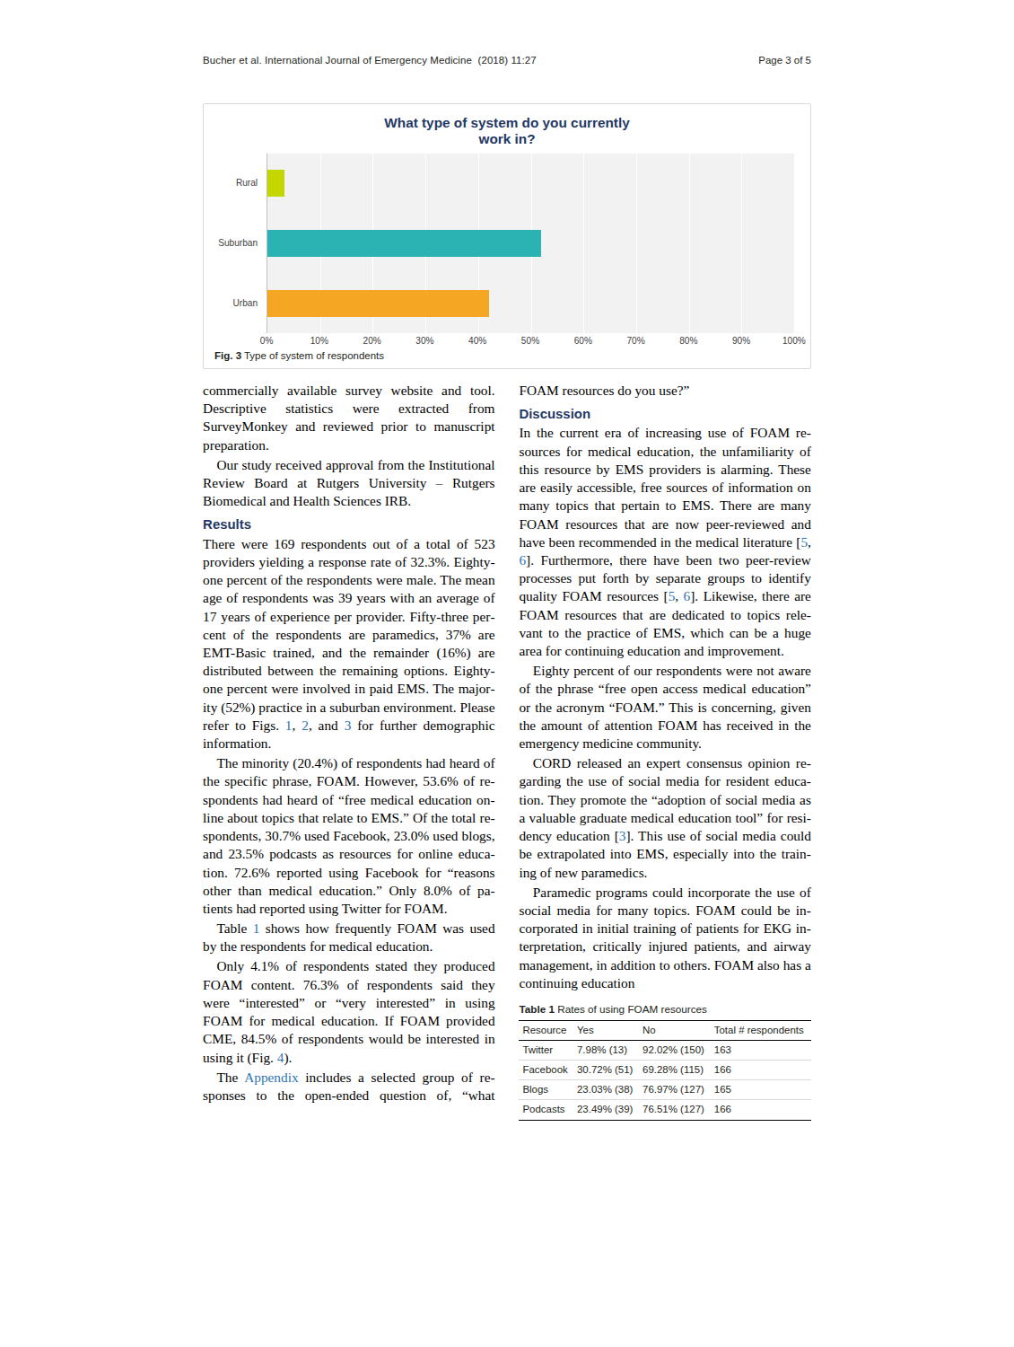Bucher et al. International Journal of Emergency Medicine (2018) 11:27
Page 3 of 5
What type of system do you currently
work in?
Rural Suburban Urban
0% 10% 20% 30% 40% 50% 60% 70% 80% 90% 100%
Fig. 3 Type of system of respondents
commercially available survey website and tool. Descriptive statistics were extracted from SurveyMonkey and reviewed prior to manuscript preparation.
Our study received approval from the Institutional Review Board at Rutgers University – Rutgers Biomedical and Health Sciences IRB.
Results
There were 169 respondents out of a total of 523 providers yielding a response rate of 32.3%. Eighty-one percent of the respondents were male. The mean age of respondents was 39 years with an average of 17 years of experience per provider. Fifty-three percent of the respondents are paramedics, 37% are EMT-Basic trained, and the remainder (16%) are distributed between the remaining options. Eighty-one percent were involved in paid EMS. The majority (52%) practice in a suburban environment. Please refer to Figs. 1, 2, and 3 for further demographic information.
The minority (20.4%) of respondents had heard of the specific phrase, FOAM. However, 53.6% of respondents had heard of “free medical education online about topics that relate to EMS.” Of the total respondents, 30.7% used Facebook, 23.0% used blogs, and 23.5% podcasts as resources for online education. 72.6% reported using Facebook for “reasons other than medical education.” Only 8.0% of patients had reported using Twitter for FOAM.
Table 1 shows how frequently FOAM was used by the respondents for medical education.
Only 4.1% of respondents stated they produced FOAM content. 76.3% of respondents said they were “interested” or “very interested” in using FOAM for medical education. If FOAM provided CME, 84.5% of respondents would be interested in using it (Fig. 4).
The Appendix includes a selected group of responses to the open-ended question of, “what FOAM resources do you use?”
Discussion
In the current era of increasing use of FOAM resources for medical education, the unfamiliarity of this resource by EMS providers is alarming. These are easily accessible, free sources of information on many topics that pertain to EMS. There are many FOAM resources that are now peer-reviewed and have been recommended in the medical literature [5, 6]. Furthermore, there have been two peer-review processes put forth by separate groups to identify quality FOAM resources [5, 6]. Likewise, there are FOAM resources that are dedicated to topics relevant to the practice of EMS, which can be a huge area for continuing education and improvement.
Eighty percent of our respondents were not aware of the phrase “free open access medical education” or the acronym “FOAM.” This is concerning, given the amount of attention FOAM has received in the emergency medicine community.
CORD released an expert consensus opinion regarding the use of social media for resident education. They promote the “adoption of social media as a valuable graduate medical education tool” for residency education [3]. This use of social media could be extrapolated into EMS, especially into the training of new paramedics.
Paramedic programs could incorporate the use of social media for many topics. FOAM could be incorporated in initial training of patients for EKG interpretation, critically injured patients, and airway management, in addition to others. FOAM also has a continuing education
Table 1 Rates of using FOAM resources
| Resource | Yes | No | Total # respondents |
| --- | --- | --- | --- |
| Twitter | 7.98% (13) | 92.02% (150) | 163 |
| Facebook | 30.72% (51) | 69.28% (115) | 166 |
| Blogs | 23.03% (38) | 76.97% (127) | 165 |
| Podcasts | 23.49% (39) | 76.51% (127) | 166 |